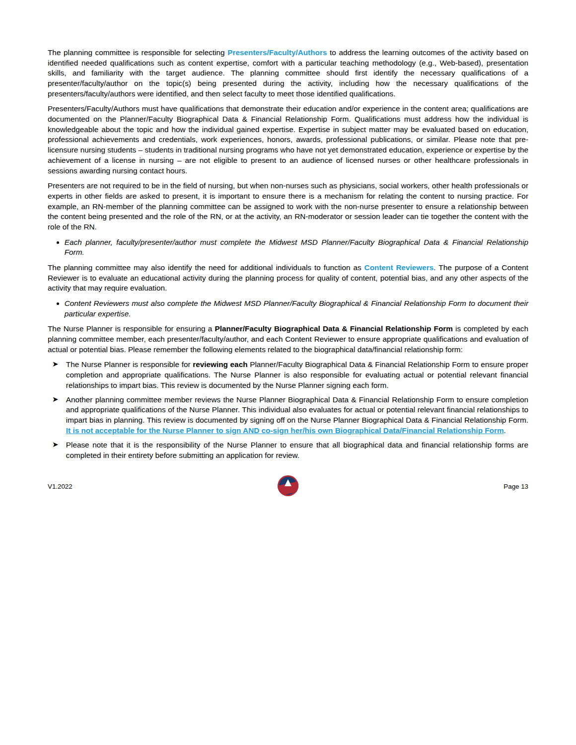The planning committee is responsible for selecting Presenters/Faculty/Authors to address the learning outcomes of the activity based on identified needed qualifications such as content expertise, comfort with a particular teaching methodology (e.g., Web-based), presentation skills, and familiarity with the target audience. The planning committee should first identify the necessary qualifications of a presenter/faculty/author on the topic(s) being presented during the activity, including how the necessary qualifications of the presenters/faculty/authors were identified, and then select faculty to meet those identified qualifications.
Presenters/Faculty/Authors must have qualifications that demonstrate their education and/or experience in the content area; qualifications are documented on the Planner/Faculty Biographical Data & Financial Relationship Form. Qualifications must address how the individual is knowledgeable about the topic and how the individual gained expertise. Expertise in subject matter may be evaluated based on education, professional achievements and credentials, work experiences, honors, awards, professional publications, or similar. Please note that pre-licensure nursing students – students in traditional nursing programs who have not yet demonstrated education, experience or expertise by the achievement of a license in nursing – are not eligible to present to an audience of licensed nurses or other healthcare professionals in sessions awarding nursing contact hours.
Presenters are not required to be in the field of nursing, but when non-nurses such as physicians, social workers, other health professionals or experts in other fields are asked to present, it is important to ensure there is a mechanism for relating the content to nursing practice. For example, an RN-member of the planning committee can be assigned to work with the non-nurse presenter to ensure a relationship between the content being presented and the role of the RN, or at the activity, an RN-moderator or session leader can tie together the content with the role of the RN.
Each planner, faculty/presenter/author must complete the Midwest MSD Planner/Faculty Biographical Data & Financial Relationship Form.
The planning committee may also identify the need for additional individuals to function as Content Reviewers. The purpose of a Content Reviewer is to evaluate an educational activity during the planning process for quality of content, potential bias, and any other aspects of the activity that may require evaluation.
Content Reviewers must also complete the Midwest MSD Planner/Faculty Biographical & Financial Relationship Form to document their particular expertise.
The Nurse Planner is responsible for ensuring a Planner/Faculty Biographical Data & Financial Relationship Form is completed by each planning committee member, each presenter/faculty/author, and each Content Reviewer to ensure appropriate qualifications and evaluation of actual or potential bias. Please remember the following elements related to the biographical data/financial relationship form:
The Nurse Planner is responsible for reviewing each Planner/Faculty Biographical Data & Financial Relationship Form to ensure proper completion and appropriate qualifications. The Nurse Planner is also responsible for evaluating actual or potential relevant financial relationships to impart bias. This review is documented by the Nurse Planner signing each form.
Another planning committee member reviews the Nurse Planner Biographical Data & Financial Relationship Form to ensure completion and appropriate qualifications of the Nurse Planner. This individual also evaluates for actual or potential relevant financial relationships to impart bias in planning. This review is documented by signing off on the Nurse Planner Biographical Data & Financial Relationship Form. It is not acceptable for the Nurse Planner to sign AND co-sign her/his own Biographical Data/Financial Relationship Form.
Please note that it is the responsibility of the Nurse Planner to ensure that all biographical data and financial relationship forms are completed in their entirety before submitting an application for review.
V1.2022
Page 13